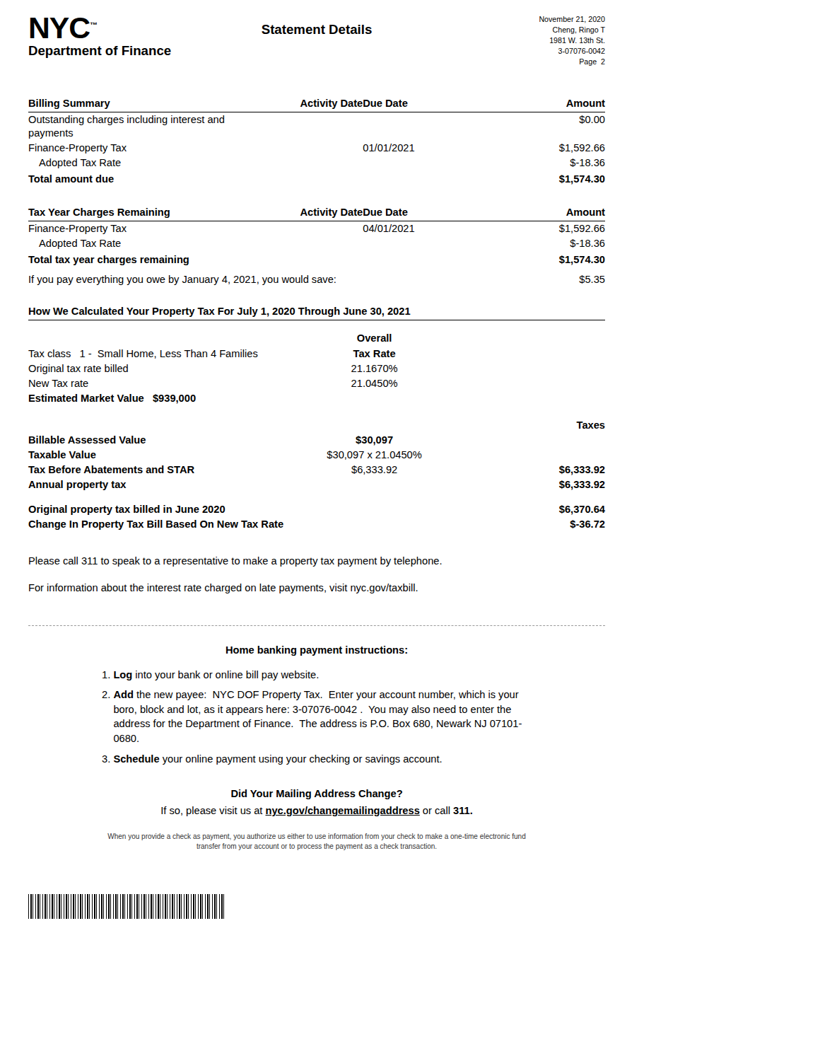NYC™
Department of Finance
Statement Details
November 21, 2020
Cheng, Ringo T
1981 W. 13th St.
3-07076-0042
Page 2
| Billing Summary | Activity Date | Due Date | Amount |
| Outstanding charges including interest and payments | | | $0.00 |
| Finance-Property Tax | | 01/01/2021 | $1,592.66 |
| Adopted Tax Rate | | | $-18.36 |
| Total amount due | | | $1,574.30 |
| Tax Year Charges Remaining | Activity Date | Due Date | Amount |
| Finance-Property Tax | | 04/01/2021 | $1,592.66 |
| Adopted Tax Rate | | | $-18.36 |
| Total tax year charges remaining | | | $1,574.30 |
| If you pay everything you owe by January 4, 2021, you would save: | $5.35 |
How We Calculated Your Property Tax For July 1, 2020 Through June 30, 2021
| | Overall | |
| Tax class 1 - Small Home, Less Than 4 Families | Tax Rate | |
| Original tax rate billed | 21.1670% | |
| New Tax rate | 21.0450% | |
| Estimated Market Value $939,000 | | |
| | | Taxes |
| Billable Assessed Value | $30,097 | |
| Taxable Value | $30,097 x 21.0450% | |
| Tax Before Abatements and STAR | $6,333.92 | $6,333.92 |
| Annual property tax | | $6,333.92 |
| Original property tax billed in June 2020 | | $6,370.64 |
| Change In Property Tax Bill Based On New Tax Rate | | $-36.72 |
Please call 311 to speak to a representative to make a property tax payment by telephone.
For information about the interest rate charged on late payments, visit nyc.gov/taxbill.
Home banking payment instructions:
Log into your bank or online bill pay website.
Add the new payee: NYC DOF Property Tax. Enter your account number, which is your boro, block and lot, as it appears here: 3-07076-0042 . You may also need to enter the address for the Department of Finance. The address is P.O. Box 680, Newark NJ 07101-0680.
Schedule your online payment using your checking or savings account.
Did Your Mailing Address Change?
If so, please visit us at nyc.gov/changemailingaddress or call 311.
When you provide a check as payment, you authorize us either to use information from your check to make a one-time electronic fund
transfer from your account or to process the payment as a check transaction.